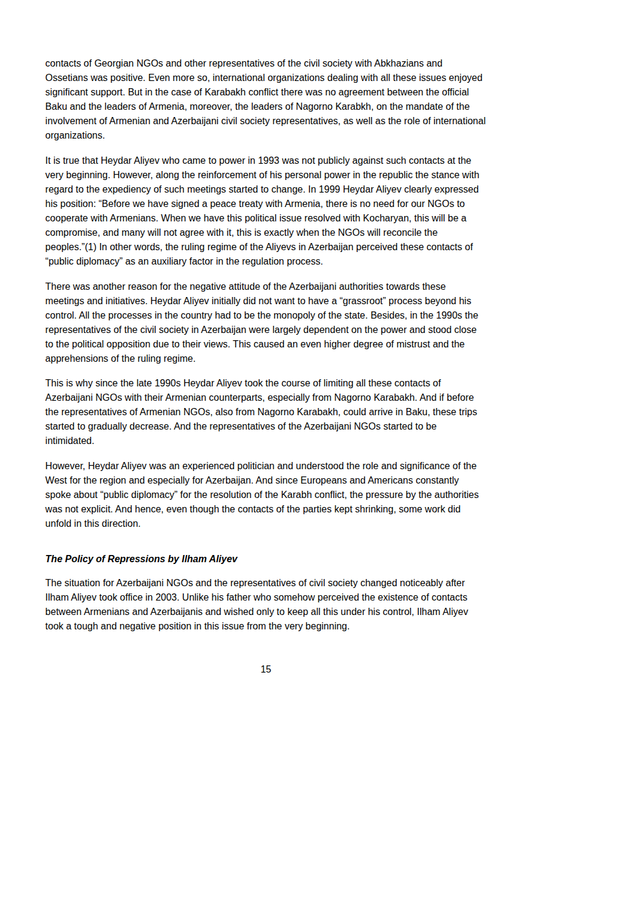contacts of Georgian NGOs and other representatives of the civil society with Abkhazians and Ossetians was positive. Even more so, international organizations dealing with all these issues enjoyed significant support. But in the case of Karabakh conflict there was no agreement between the official Baku and the leaders of Armenia, moreover, the leaders of Nagorno Karabkh, on the mandate of the involvement of Armenian and Azerbaijani civil society representatives, as well as the role of international organizations.
It is true that Heydar Aliyev who came to power in 1993 was not publicly against such contacts at the very beginning. However, along the reinforcement of his personal power in the republic the stance with regard to the expediency of such meetings started to change. In 1999 Heydar Aliyev clearly expressed his position: “Before we have signed a peace treaty with Armenia, there is no need for our NGOs to cooperate with Armenians. When we have this political issue resolved with Kocharyan, this will be a compromise, and many will not agree with it, this is exactly when the NGOs will reconcile the peoples.”(1) In other words, the ruling regime of the Aliyevs in Azerbaijan perceived these contacts of “public diplomacy” as an auxiliary factor in the regulation process.
There was another reason for the negative attitude of the Azerbaijani authorities towards these meetings and initiatives. Heydar Aliyev initially did not want to have a “grassroot” process beyond his control. All the processes in the country had to be the monopoly of the state. Besides, in the 1990s the representatives of the civil society in Azerbaijan were largely dependent on the power and stood close to the political opposition due to their views. This caused an even higher degree of mistrust and the apprehensions of the ruling regime.
This is why since the late 1990s Heydar Aliyev took the course of limiting all these contacts of Azerbaijani NGOs with their Armenian counterparts, especially from Nagorno Karabakh. And if before the representatives of Armenian NGOs, also from Nagorno Karabakh, could arrive in Baku, these trips started to gradually decrease. And the representatives of the Azerbaijani NGOs started to be intimidated.
However, Heydar Aliyev was an experienced politician and understood the role and significance of the West for the region and especially for Azerbaijan. And since Europeans and Americans constantly spoke about “public diplomacy” for the resolution of the Karabh conflict, the pressure by the authorities was not explicit. And hence, even though the contacts of the parties kept shrinking, some work did unfold in this direction.
The Policy of Repressions by Ilham Aliyev
The situation for Azerbaijani NGOs and the representatives of civil society changed noticeably after Ilham Aliyev took office in 2003. Unlike his father who somehow perceived the existence of contacts between Armenians and Azerbaijanis and wished only to keep all this under his control, Ilham Aliyev took a tough and negative position in this issue from the very beginning.
15